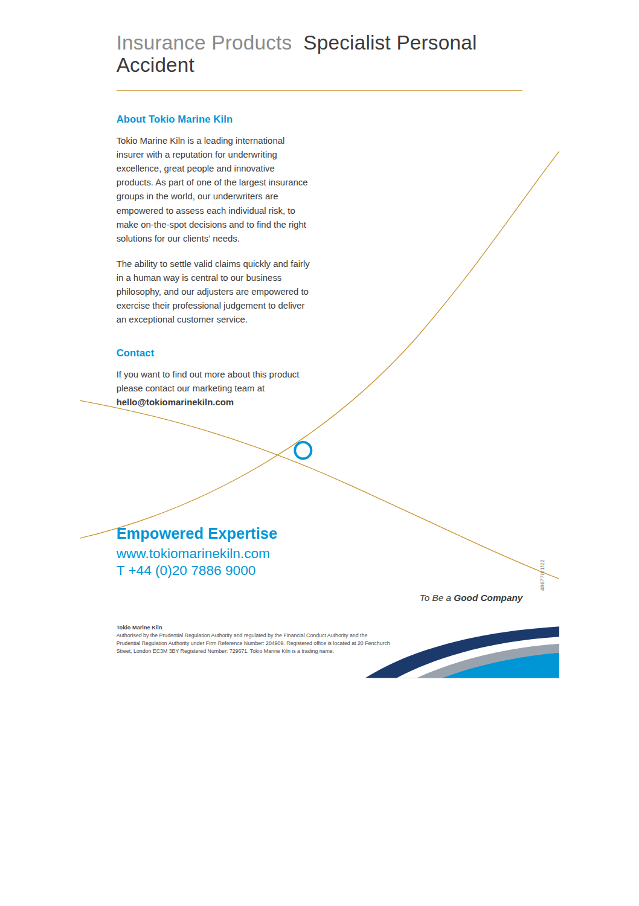Insurance Products Specialist Personal Accident
About Tokio Marine Kiln
Tokio Marine Kiln is a leading international insurer with a reputation for underwriting excellence, great people and innovative products. As part of one of the largest insurance groups in the world, our underwriters are empowered to assess each individual risk, to make on-the-spot decisions and to find the right solutions for our clients’ needs.
The ability to settle valid claims quickly and fairly in a human way is central to our business philosophy, and our adjusters are empowered to exercise their professional judgement to deliver an exceptional customer service.
Contact
If you want to find out more about this product please contact our marketing team at
hello@tokiomarinekiln.com
48677/01/22
Empowered Expertise
www.tokiomarinekiln.com
T +44 (0)20 7886 9000
To Be a Good Company
Tokio Marine Kiln
Authorised by the Prudential Regulation Authority and regulated by the Financial Conduct Authority and the Prudential Regulation Authority under Firm Reference Number: 204909. Registered office is located at 20 Fenchurch Street, London EC3M 3BY Registered Number: 729671. Tokio Marine Kiln is a trading name.